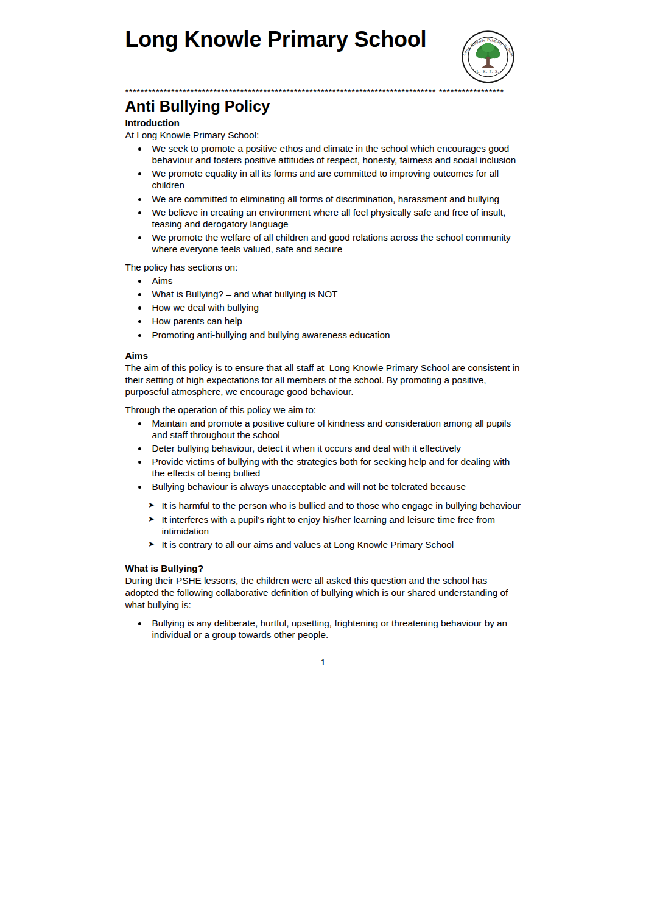Long Knowle Primary School
Long Knowle Primary School L. K. P. S.
********************************************************************************* *****************
Anti Bullying Policy
Introduction
At Long Knowle Primary School:
We seek to promote a positive ethos and climate in the school which encourages good behaviour and fosters positive attitudes of respect, honesty, fairness and social inclusion
We promote equality in all its forms and are committed to improving outcomes for all children
We are committed to eliminating all forms of discrimination, harassment and bullying
We believe in creating an environment where all feel physically safe and free of insult, teasing and derogatory language
We promote the welfare of all children and good relations across the school community where everyone feels valued, safe and secure
The policy has sections on:
Aims
What is Bullying? – and what bullying is NOT
How we deal with bullying
How parents can help
Promoting anti-bullying and bullying awareness education
Aims
The aim of this policy is to ensure that all staff at Long Knowle Primary School are consistent in their setting of high expectations for all members of the school. By promoting a positive, purposeful atmosphere, we encourage good behaviour.
Through the operation of this policy we aim to:
Maintain and promote a positive culture of kindness and consideration among all pupils and staff throughout the school
Deter bullying behaviour, detect it when it occurs and deal with it effectively
Provide victims of bullying with the strategies both for seeking help and for dealing with the effects of being bullied
Bullying behaviour is always unacceptable and will not be tolerated because
It is harmful to the person who is bullied and to those who engage in bullying behaviour
It interferes with a pupil’s right to enjoy his/her learning and leisure time free from intimidation
It is contrary to all our aims and values at Long Knowle Primary School
What is Bullying?
During their PSHE lessons, the children were all asked this question and the school has adopted the following collaborative definition of bullying which is our shared understanding of what bullying is:
Bullying is any deliberate, hurtful, upsetting, frightening or threatening behaviour by an individual or a group towards other people.
1